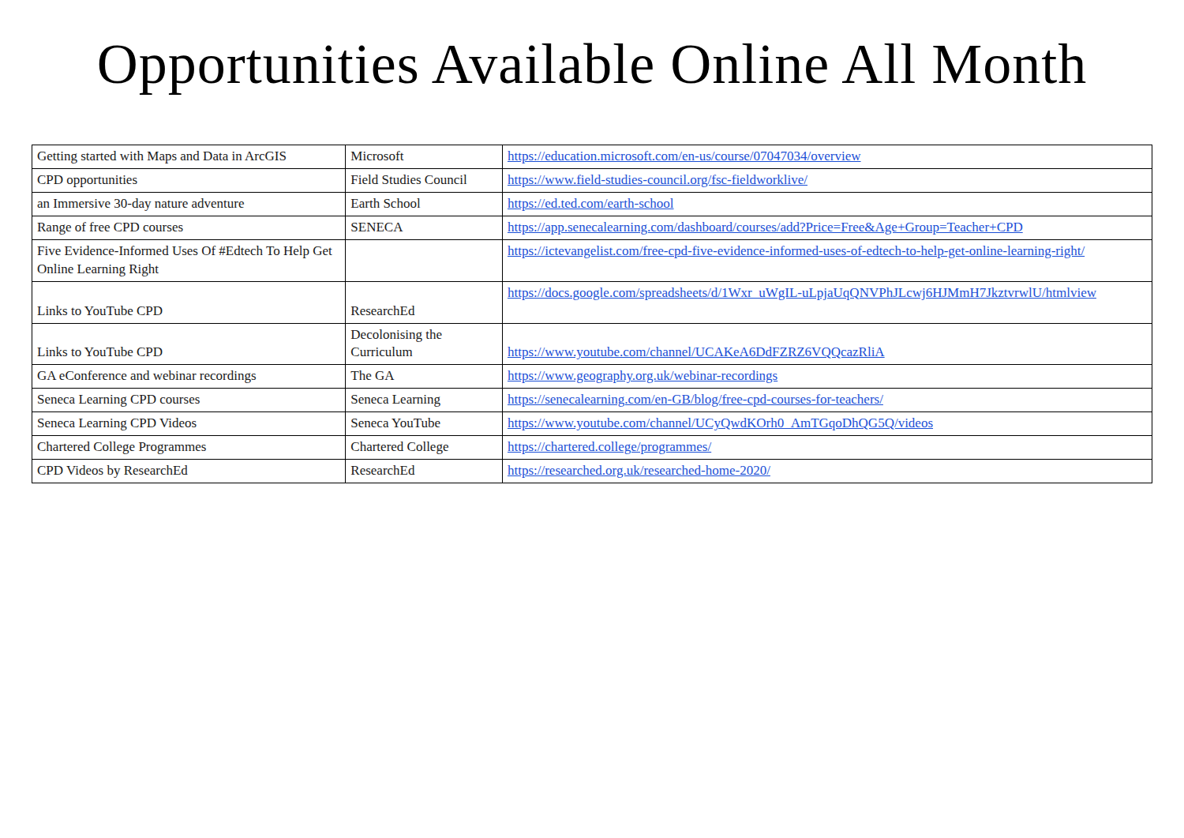Opportunities Available Online All Month
| Getting started with Maps and Data in ArcGIS | Microsoft | https://education.microsoft.com/en-us/course/07047034/overview |
| CPD opportunities | Field Studies Council | https://www.field-studies-council.org/fsc-fieldworklive/ |
| an Immersive 30-day nature adventure | Earth School | https://ed.ted.com/earth-school |
| Range of free CPD courses | SENECA | https://app.senecalearning.com/dashboard/courses/add?Price=Free&Age+Group=Teacher+CPD |
| Five Evidence-Informed Uses Of #Edtech To Help Get Online Learning Right | | https://ictevangelist.com/free-cpd-five-evidence-informed-uses-of-edtech-to-help-get-online-learning-right/ |
| Links to YouTube CPD | ResearchEd | https://docs.google.com/spreadsheets/d/1Wxr_uWgIL-uLpjaUqQNVPhJLcwj6HJMmH7JkztvrwlU/htmlview |
| Links to YouTube CPD | Decolonising the Curriculum | https://www.youtube.com/channel/UCAKeA6DdFZRZ6VQQcazRliA |
| GA eConference and webinar recordings | The GA | https://www.geography.org.uk/webinar-recordings |
| Seneca Learning CPD courses | Seneca Learning | https://senecalearning.com/en-GB/blog/free-cpd-courses-for-teachers/ |
| Seneca Learning CPD Videos | Seneca YouTube | https://www.youtube.com/channel/UCyQwdKOrh0_AmTGqoDhQG5Q/videos |
| Chartered College Programmes | Chartered College | https://chartered.college/programmes/ |
| CPD Videos by ResearchEd | ResearchEd | https://researched.org.uk/researched-home-2020/ |